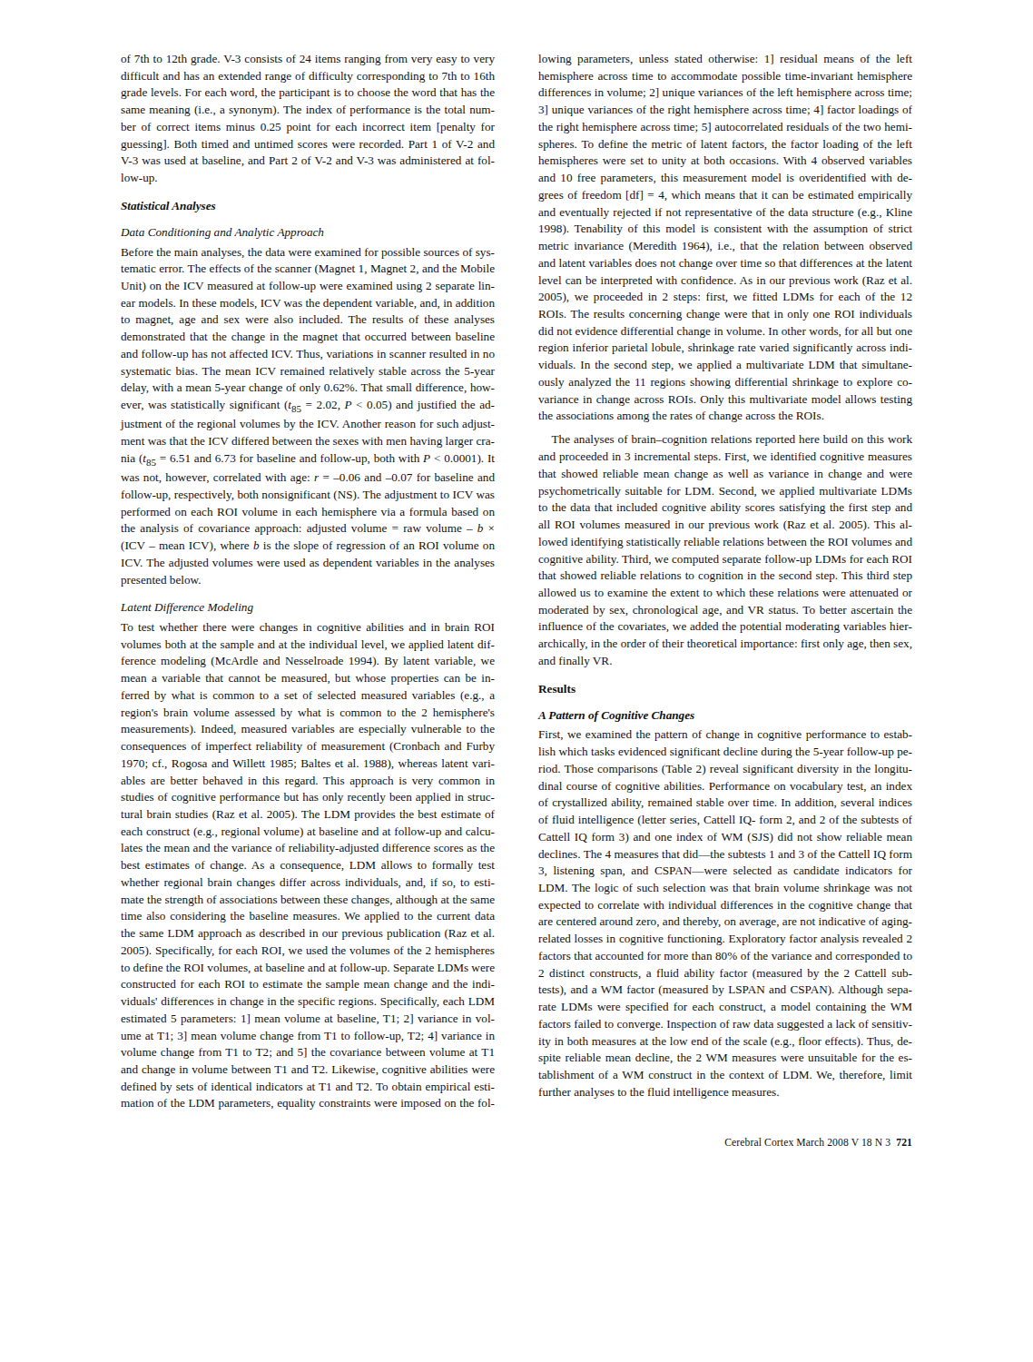of 7th to 12th grade. V-3 consists of 24 items ranging from very easy to very difficult and has an extended range of difficulty corresponding to 7th to 16th grade levels. For each word, the participant is to choose the word that has the same meaning (i.e., a synonym). The index of performance is the total number of correct items minus 0.25 point for each incorrect item [penalty for guessing]. Both timed and untimed scores were recorded. Part 1 of V-2 and V-3 was used at baseline, and Part 2 of V-2 and V-3 was administered at follow-up.
Statistical Analyses
Data Conditioning and Analytic Approach
Before the main analyses, the data were examined for possible sources of systematic error. The effects of the scanner (Magnet 1, Magnet 2, and the Mobile Unit) on the ICV measured at follow-up were examined using 2 separate linear models. In these models, ICV was the dependent variable, and, in addition to magnet, age and sex were also included. The results of these analyses demonstrated that the change in the magnet that occurred between baseline and follow-up has not affected ICV. Thus, variations in scanner resulted in no systematic bias. The mean ICV remained relatively stable across the 5-year delay, with a mean 5-year change of only 0.62%. That small difference, however, was statistically significant (t85 = 2.02, P < 0.05) and justified the adjustment of the regional volumes by the ICV. Another reason for such adjustment was that the ICV differed between the sexes with men having larger crania (t85 = 6.51 and 6.73 for baseline and follow-up, both with P < 0.0001). It was not, however, correlated with age: r = –0.06 and –0.07 for baseline and follow-up, respectively, both nonsignificant (NS). The adjustment to ICV was performed on each ROI volume in each hemisphere via a formula based on the analysis of covariance approach: adjusted volume = raw volume – b × (ICV – mean ICV), where b is the slope of regression of an ROI volume on ICV. The adjusted volumes were used as dependent variables in the analyses presented below.
Latent Difference Modeling
To test whether there were changes in cognitive abilities and in brain ROI volumes both at the sample and at the individual level, we applied latent difference modeling (McArdle and Nesselroade 1994). By latent variable, we mean a variable that cannot be measured, but whose properties can be inferred by what is common to a set of selected measured variables (e.g., a region's brain volume assessed by what is common to the 2 hemisphere's measurements). Indeed, measured variables are especially vulnerable to the consequences of imperfect reliability of measurement (Cronbach and Furby 1970; cf., Rogosa and Willett 1985; Baltes et al. 1988), whereas latent variables are better behaved in this regard. This approach is very common in studies of cognitive performance but has only recently been applied in structural brain studies (Raz et al. 2005). The LDM provides the best estimate of each construct (e.g., regional volume) at baseline and at follow-up and calculates the mean and the variance of reliability-adjusted difference scores as the best estimates of change. As a consequence, LDM allows to formally test whether regional brain changes differ across individuals, and, if so, to estimate the strength of associations between these changes, although at the same time also considering the baseline measures. We applied to the current data the same LDM approach as described in our previous publication (Raz et al. 2005). Specifically, for each ROI, we used the volumes of the 2 hemispheres to define the ROI volumes, at baseline and at follow-up. Separate LDMs were constructed for each ROI to estimate the sample mean change and the individuals' differences in change in the specific regions. Specifically, each LDM estimated 5 parameters: 1] mean volume at baseline, T1; 2] variance in volume at T1; 3] mean volume change from T1 to follow-up, T2; 4] variance in volume change from T1 to T2; and 5] the covariance between volume at T1 and change in volume between T1 and T2. Likewise, cognitive abilities were defined by sets of identical indicators at T1 and T2. To obtain empirical estimation of the LDM parameters, equality constraints were imposed on the following parameters, unless stated otherwise: 1] residual means of the left hemisphere across time to accommodate possible time-invariant hemisphere differences in volume; 2] unique variances of the left hemisphere across time; 3] unique variances of the right hemisphere across time; 4] factor loadings of the right hemisphere across time; 5] autocorrelated residuals of the two hemispheres. To define the metric of latent factors, the factor loading of the left hemispheres were set to unity at both occasions. With 4 observed variables and 10 free parameters, this measurement model is overidentified with degrees of freedom [df] = 4, which means that it can be estimated empirically and eventually rejected if not representative of the data structure (e.g., Kline 1998). Tenability of this model is consistent with the assumption of strict metric invariance (Meredith 1964), i.e., that the relation between observed and latent variables does not change over time so that differences at the latent level can be interpreted with confidence. As in our previous work (Raz et al. 2005), we proceeded in 2 steps: first, we fitted LDMs for each of the 12 ROIs. The results concerning change were that in only one ROI individuals did not evidence differential change in volume. In other words, for all but one region inferior parietal lobule, shrinkage rate varied significantly across individuals. In the second step, we applied a multivariate LDM that simultaneously analyzed the 11 regions showing differential shrinkage to explore covariance in change across ROIs. Only this multivariate model allows testing the associations among the rates of change across the ROIs.
The analyses of brain–cognition relations reported here build on this work and proceeded in 3 incremental steps. First, we identified cognitive measures that showed reliable mean change as well as variance in change and were psychometrically suitable for LDM. Second, we applied multivariate LDMs to the data that included cognitive ability scores satisfying the first step and all ROI volumes measured in our previous work (Raz et al. 2005). This allowed identifying statistically reliable relations between the ROI volumes and cognitive ability. Third, we computed separate follow-up LDMs for each ROI that showed reliable relations to cognition in the second step. This third step allowed us to examine the extent to which these relations were attenuated or moderated by sex, chronological age, and VR status. To better ascertain the influence of the covariates, we added the potential moderating variables hierarchically, in the order of their theoretical importance: first only age, then sex, and finally VR.
Results
A Pattern of Cognitive Changes
First, we examined the pattern of change in cognitive performance to establish which tasks evidenced significant decline during the 5-year follow-up period. Those comparisons (Table 2) reveal significant diversity in the longitudinal course of cognitive abilities. Performance on vocabulary test, an index of crystallized ability, remained stable over time. In addition, several indices of fluid intelligence (letter series, Cattell IQ- form 2, and 2 of the subtests of Cattell IQ form 3) and one index of WM (SJS) did not show reliable mean declines. The 4 measures that did—the subtests 1 and 3 of the Cattell IQ form 3, listening span, and CSPAN—were selected as candidate indicators for LDM. The logic of such selection was that brain volume shrinkage was not expected to correlate with individual differences in the cognitive change that are centered around zero, and thereby, on average, are not indicative of aging-related losses in cognitive functioning. Exploratory factor analysis revealed 2 factors that accounted for more than 80% of the variance and corresponded to 2 distinct constructs, a fluid ability factor (measured by the 2 Cattell subtests), and a WM factor (measured by LSPAN and CSPAN). Although separate LDMs were specified for each construct, a model containing the WM factors failed to converge. Inspection of raw data suggested a lack of sensitivity in both measures at the low end of the scale (e.g., floor effects). Thus, despite reliable mean decline, the 2 WM measures were unsuitable for the establishment of a WM construct in the context of LDM. We, therefore, limit further analyses to the fluid intelligence measures.
Cerebral Cortex March 2008 V 18 N 3 721